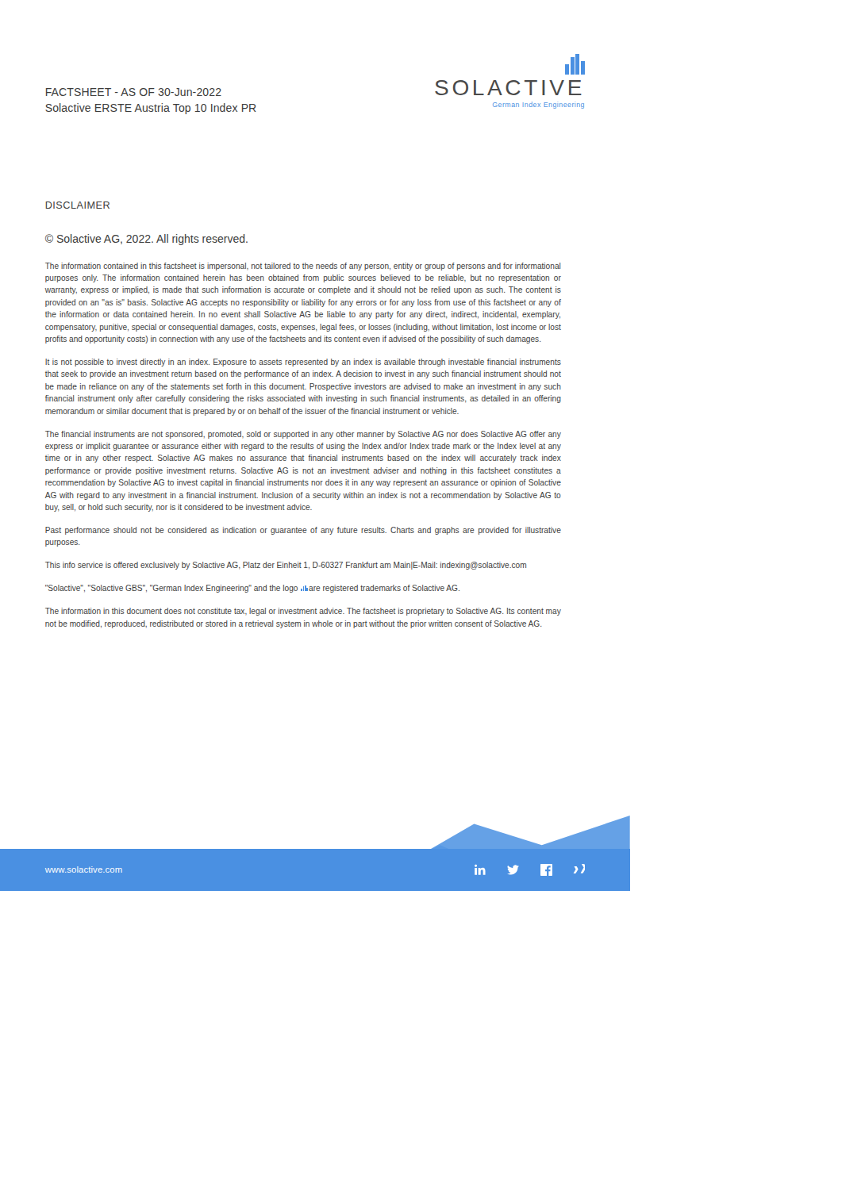FACTSHEET - AS OF 30-Jun-2022
Solactive ERSTE Austria Top 10 Index PR
SOLACTIVE
German Index Engineering
DISCLAIMER
© Solactive AG, 2022. All rights reserved.
The information contained in this factsheet is impersonal, not tailored to the needs of any person, entity or group of persons and for informational purposes only. The information contained herein has been obtained from public sources believed to be reliable, but no representation or warranty, express or implied, is made that such information is accurate or complete and it should not be relied upon as such. The content is provided on an "as is" basis. Solactive AG accepts no responsibility or liability for any errors or for any loss from use of this factsheet or any of the information or data contained herein. In no event shall Solactive AG be liable to any party for any direct, indirect, incidental, exemplary, compensatory, punitive, special or consequential damages, costs, expenses, legal fees, or losses (including, without limitation, lost income or lost profits and opportunity costs) in connection with any use of the factsheets and its content even if advised of the possibility of such damages.
It is not possible to invest directly in an index. Exposure to assets represented by an index is available through investable financial instruments that seek to provide an investment return based on the performance of an index. A decision to invest in any such financial instrument should not be made in reliance on any of the statements set forth in this document. Prospective investors are advised to make an investment in any such financial instrument only after carefully considering the risks associated with investing in such financial instruments, as detailed in an offering memorandum or similar document that is prepared by or on behalf of the issuer of the financial instrument or vehicle.
The financial instruments are not sponsored, promoted, sold or supported in any other manner by Solactive AG nor does Solactive AG offer any express or implicit guarantee or assurance either with regard to the results of using the Index and/or Index trade mark or the Index level at any time or in any other respect. Solactive AG makes no assurance that financial instruments based on the index will accurately track index performance or provide positive investment returns. Solactive AG is not an investment adviser and nothing in this factsheet constitutes a recommendation by Solactive AG to invest capital in financial instruments nor does it in any way represent an assurance or opinion of Solactive AG with regard to any investment in a financial instrument. Inclusion of a security within an index is not a recommendation by Solactive AG to buy, sell, or hold such security, nor is it considered to be investment advice.
Past performance should not be considered as indication or guarantee of any future results. Charts and graphs are provided for illustrative purposes.
This info service is offered exclusively by Solactive AG, Platz der Einheit 1, D-60327 Frankfurt am Main|E-Mail: indexing@solactive.com
"Solactive", "Solactive GBS", "German Index Engineering" and the logo are registered trademarks of Solactive AG.
The information in this document does not constitute tax, legal or investment advice. The factsheet is proprietary to Solactive AG. Its content may not be modified, reproduced, redistributed or stored in a retrieval system in whole or in part without the prior written consent of Solactive AG.
www.solactive.com